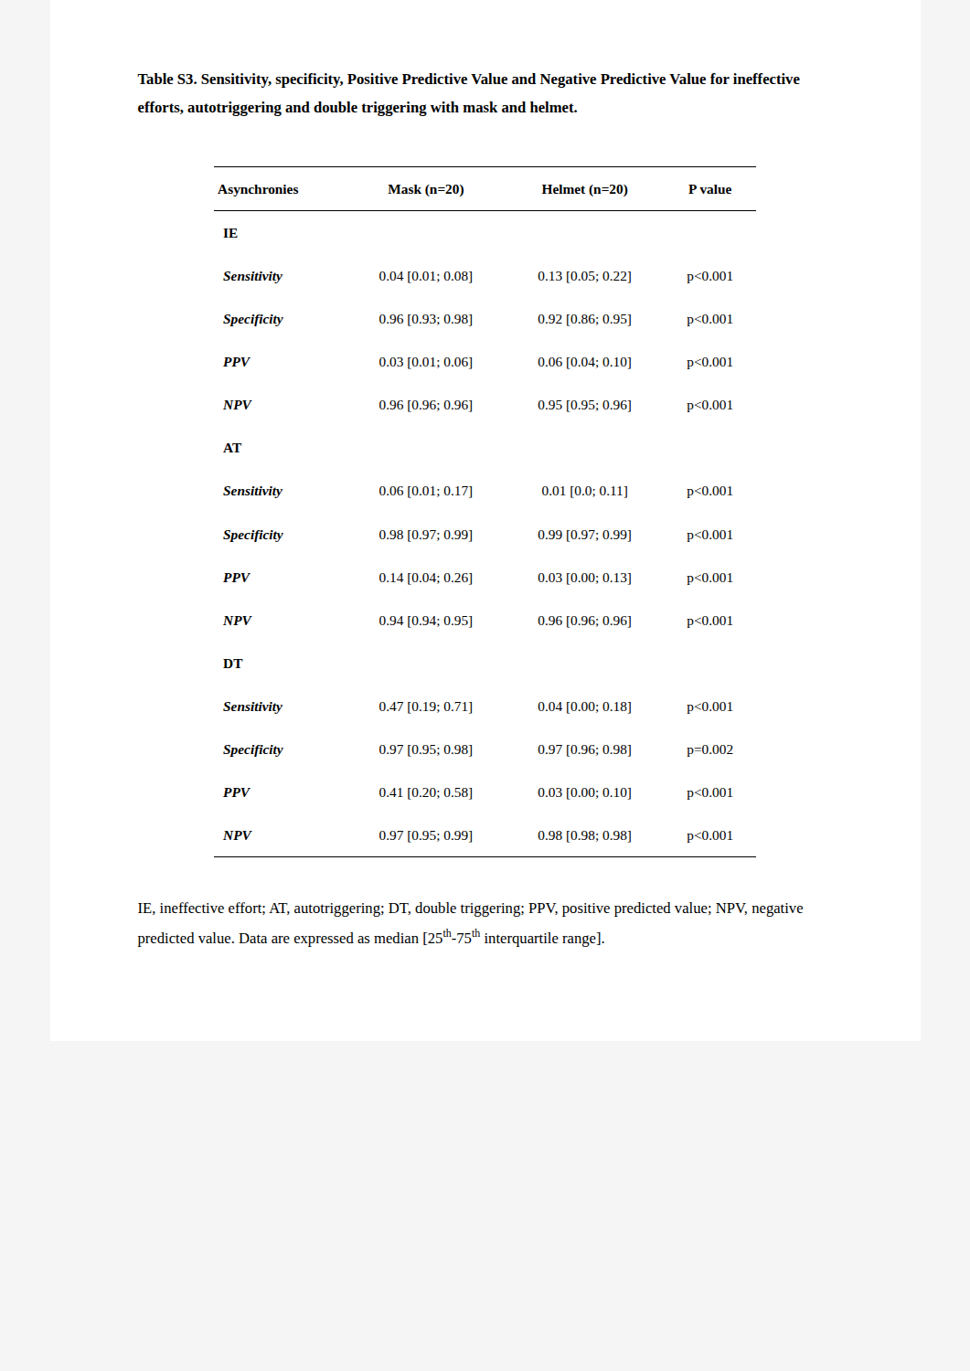Table S3. Sensitivity, specificity, Positive Predictive Value and Negative Predictive Value for ineffective efforts, autotriggering and double triggering with mask and helmet.
| Asynchronies | Mask (n=20) | Helmet (n=20) | P value |
| --- | --- | --- | --- |
| IE |
| Sensitivity | 0.04 [0.01; 0.08] | 0.13 [0.05; 0.22] | p<0.001 |
| Specificity | 0.96 [0.93; 0.98] | 0.92 [0.86; 0.95] | p<0.001 |
| PPV | 0.03 [0.01; 0.06] | 0.06 [0.04; 0.10] | p<0.001 |
| NPV | 0.96 [0.96; 0.96] | 0.95 [0.95; 0.96] | p<0.001 |
| AT |
| Sensitivity | 0.06 [0.01; 0.17] | 0.01 [0.0; 0.11] | p<0.001 |
| Specificity | 0.98 [0.97; 0.99] | 0.99 [0.97; 0.99] | p<0.001 |
| PPV | 0.14 [0.04; 0.26] | 0.03 [0.00; 0.13] | p<0.001 |
| NPV | 0.94 [0.94; 0.95] | 0.96 [0.96; 0.96] | p<0.001 |
| DT |
| Sensitivity | 0.47 [0.19; 0.71] | 0.04 [0.00; 0.18] | p<0.001 |
| Specificity | 0.97 [0.95; 0.98] | 0.97 [0.96; 0.98] | p=0.002 |
| PPV | 0.41 [0.20; 0.58] | 0.03 [0.00; 0.10] | p<0.001 |
| NPV | 0.97 [0.95; 0.99] | 0.98 [0.98; 0.98] | p<0.001 |
IE, ineffective effort; AT, autotriggering; DT, double triggering; PPV, positive predicted value; NPV, negative predicted value. Data are expressed as median [25th-75th interquartile range].